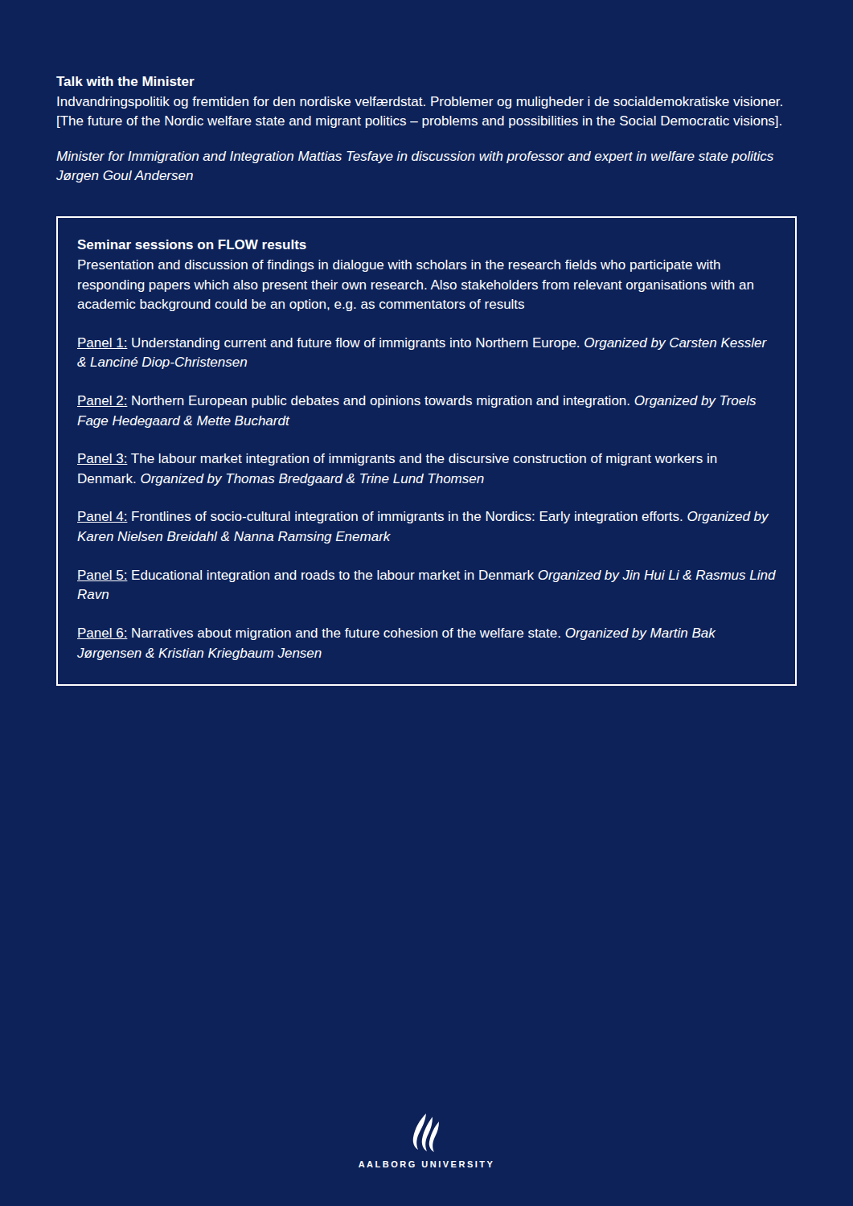Talk with the Minister
Indvandringspolitik og fremtiden for den nordiske velfærdstat. Problemer og muligheder i de socialdemokratiske visioner.
[The future of the Nordic welfare state and migrant politics – problems and possibilities in the Social Democratic visions].
Minister for Immigration and Integration Mattias Tesfaye in discussion with professor and expert in welfare state politics Jørgen Goul Andersen
Seminar sessions on FLOW results
Presentation and discussion of findings in dialogue with scholars in the research fields who participate with responding papers which also present their own research. Also stakeholders from relevant organisations with an academic background could be an option, e.g. as commentators of results
Panel 1: Understanding current and future flow of immigrants into Northern Europe. Organized by Carsten Kessler & Lanciné Diop-Christensen
Panel 2: Northern European public debates and opinions towards migration and integration. Organized by Troels Fage Hedegaard & Mette Buchardt
Panel 3: The labour market integration of immigrants and the discursive construction of migrant workers in Denmark. Organized by Thomas Bredgaard & Trine Lund Thomsen
Panel 4: Frontlines of socio-cultural integration of immigrants in the Nordics: Early integration efforts. Organized by Karen Nielsen Breidahl & Nanna Ramsing Enemark
Panel 5: Educational integration and roads to the labour market in Denmark Organized by Jin Hui Li & Rasmus Lind Ravn
Panel 6: Narratives about migration and the future cohesion of the welfare state. Organized by Martin Bak Jørgensen & Kristian Kriegbaum Jensen
AALBORG UNIVERSITY